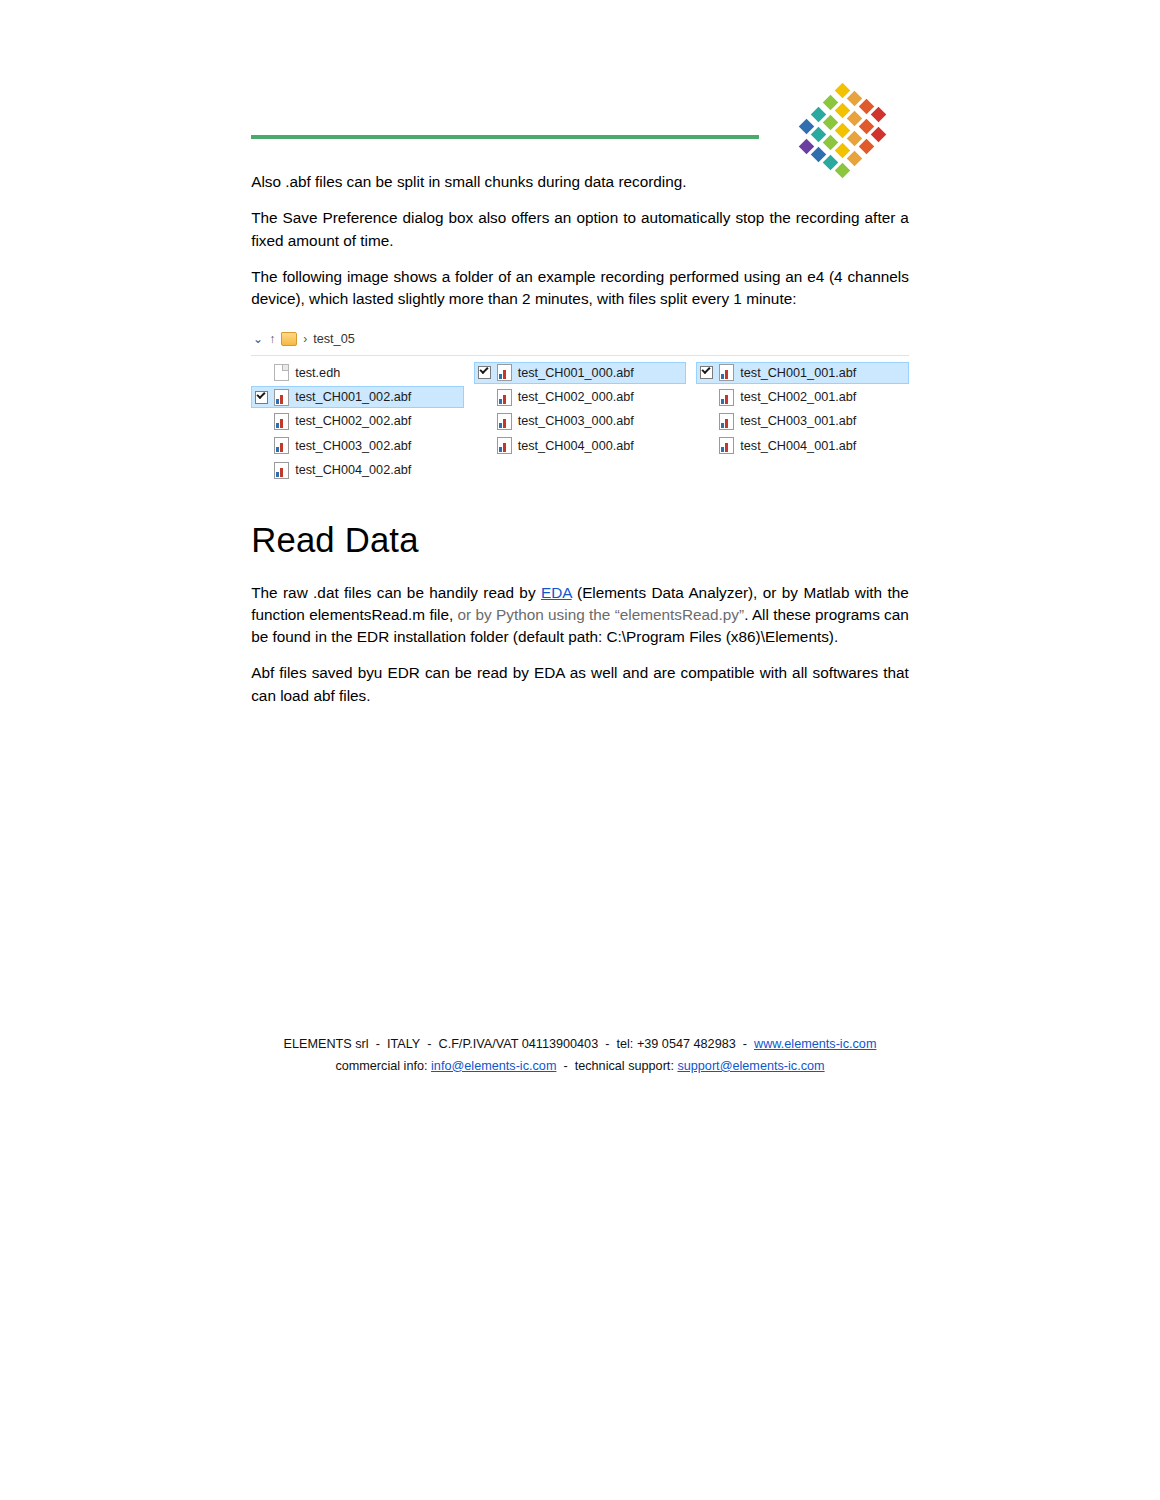Also .abf files can be split in small chunks during data recording.
The Save Preference dialog box also offers an option to automatically stop the recording after a fixed amount of time.
The following image shows a folder of an example recording performed using an e4 (4 channels device), which lasted slightly more than 2 minutes, with files split every 1 minute:
⌄ ↑ › test_05
test.edh
test_CH001_000.abf
test_CH001_001.abf
test_CH001_002.abf
test_CH002_000.abf
test_CH002_001.abf
test_CH002_002.abf
test_CH003_000.abf
test_CH003_001.abf
test_CH003_002.abf
test_CH004_000.abf
test_CH004_001.abf
test_CH004_002.abf
Read Data
The raw .dat files can be handily read by EDA (Elements Data Analyzer), or by Matlab with the function elementsRead.m file, or by Python using the “elementsRead.py”. All these programs can be found in the EDR installation folder (default path: C:\Program Files (x86)\Elements).
Abf files saved byu EDR can be read by EDA as well and are compatible with all softwares that can load abf files.
ELEMENTS srl - ITALY - C.F/P.IVA/VAT 04113900403 - tel: +39 0547 482983 - www.elements-ic.com
commercial info: info@elements-ic.com - technical support: support@elements-ic.com